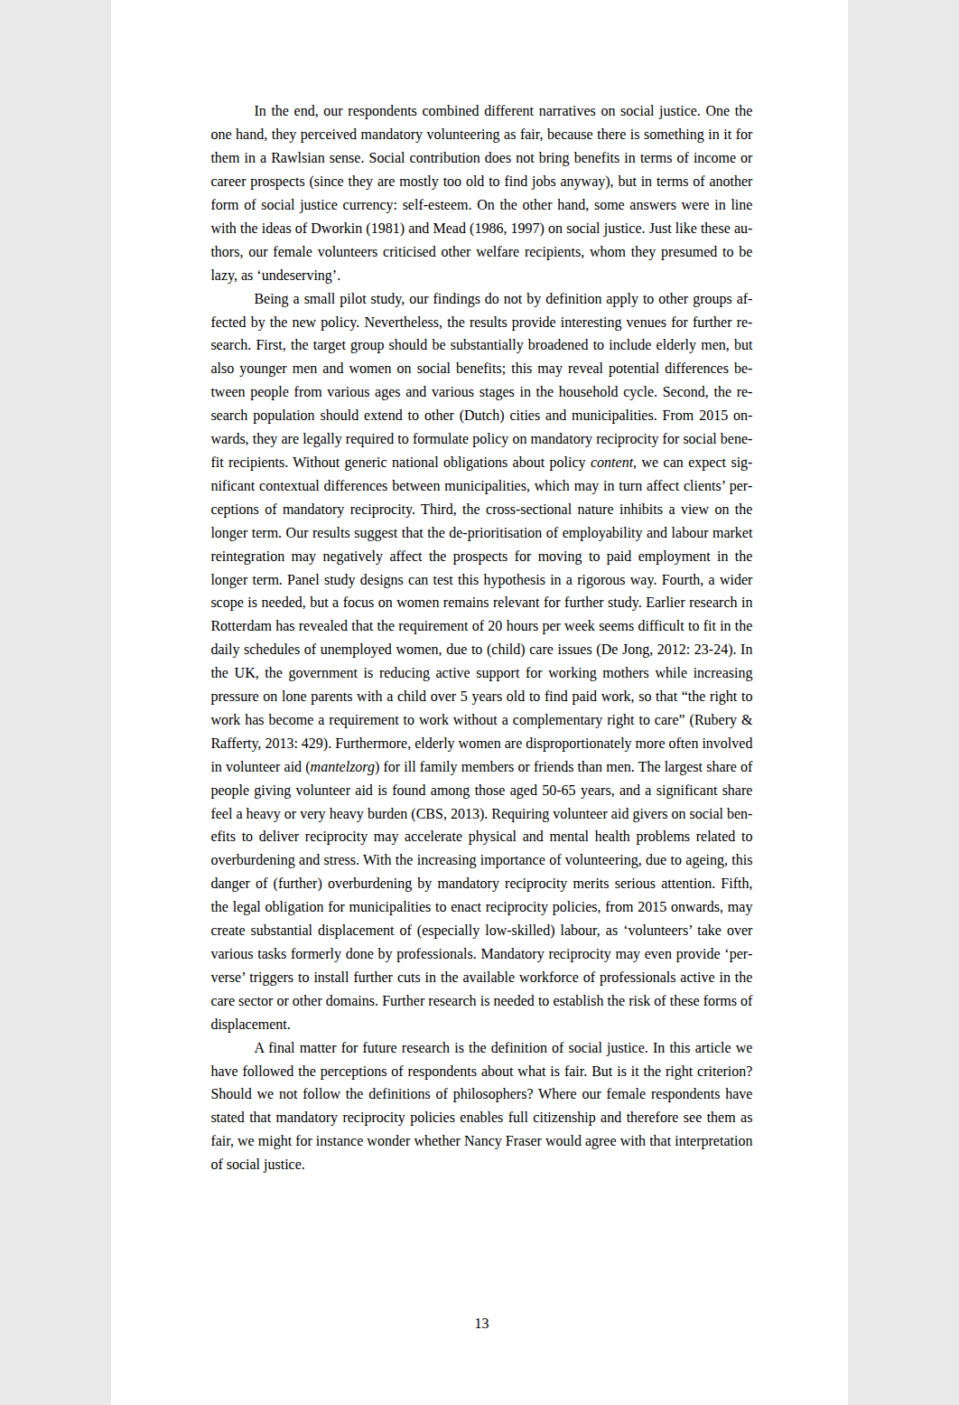In the end, our respondents combined different narratives on social justice. One the one hand, they perceived mandatory volunteering as fair, because there is something in it for them in a Rawlsian sense. Social contribution does not bring benefits in terms of income or career prospects (since they are mostly too old to find jobs anyway), but in terms of another form of social justice currency: self-esteem. On the other hand, some answers were in line with the ideas of Dworkin (1981) and Mead (1986, 1997) on social justice. Just like these authors, our female volunteers criticised other welfare recipients, whom they presumed to be lazy, as ‘undeserving’.
Being a small pilot study, our findings do not by definition apply to other groups affected by the new policy. Nevertheless, the results provide interesting venues for further research. First, the target group should be substantially broadened to include elderly men, but also younger men and women on social benefits; this may reveal potential differences between people from various ages and various stages in the household cycle. Second, the research population should extend to other (Dutch) cities and municipalities. From 2015 onwards, they are legally required to formulate policy on mandatory reciprocity for social benefit recipients. Without generic national obligations about policy content, we can expect significant contextual differences between municipalities, which may in turn affect clients’ perceptions of mandatory reciprocity. Third, the cross-sectional nature inhibits a view on the longer term. Our results suggest that the de-prioritisation of employability and labour market reintegration may negatively affect the prospects for moving to paid employment in the longer term. Panel study designs can test this hypothesis in a rigorous way. Fourth, a wider scope is needed, but a focus on women remains relevant for further study. Earlier research in Rotterdam has revealed that the requirement of 20 hours per week seems difficult to fit in the daily schedules of unemployed women, due to (child) care issues (De Jong, 2012: 23-24). In the UK, the government is reducing active support for working mothers while increasing pressure on lone parents with a child over 5 years old to find paid work, so that “the right to work has become a requirement to work without a complementary right to care” (Rubery & Rafferty, 2013: 429). Furthermore, elderly women are disproportionately more often involved in volunteer aid (mantelzorg) for ill family members or friends than men. The largest share of people giving volunteer aid is found among those aged 50-65 years, and a significant share feel a heavy or very heavy burden (CBS, 2013). Requiring volunteer aid givers on social benefits to deliver reciprocity may accelerate physical and mental health problems related to overburdening and stress. With the increasing importance of volunteering, due to ageing, this danger of (further) overburdening by mandatory reciprocity merits serious attention. Fifth, the legal obligation for municipalities to enact reciprocity policies, from 2015 onwards, may create substantial displacement of (especially low-skilled) labour, as ‘volunteers’ take over various tasks formerly done by professionals. Mandatory reciprocity may even provide ‘perverse’ triggers to install further cuts in the available workforce of professionals active in the care sector or other domains. Further research is needed to establish the risk of these forms of displacement.
A final matter for future research is the definition of social justice. In this article we have followed the perceptions of respondents about what is fair. But is it the right criterion? Should we not follow the definitions of philosophers? Where our female respondents have stated that mandatory reciprocity policies enables full citizenship and therefore see them as fair, we might for instance wonder whether Nancy Fraser would agree with that interpretation of social justice.
13